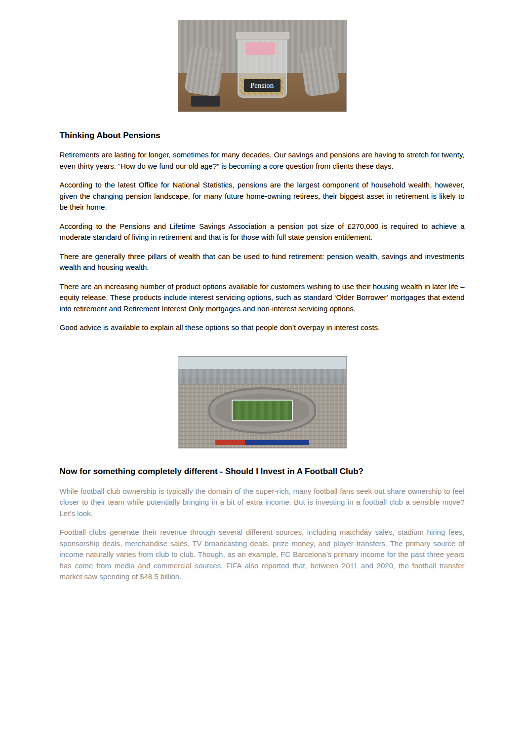Pension
Thinking About Pensions
Retirements are lasting for longer, sometimes for many decades. Our savings and pensions are having to stretch for twenty, even thirty years. “How do we fund our old age?” is becoming a core question from clients these days.
According to the latest Office for National Statistics, pensions are the largest component of household wealth, however, given the changing pension landscape, for many future home-owning retirees, their biggest asset in retirement is likely to be their home.
According to the Pensions and Lifetime Savings Association a pension pot size of £270,000 is required to achieve a moderate standard of living in retirement and that is for those with full state pension entitlement.
There are generally three pillars of wealth that can be used to fund retirement: pension wealth, savings and investments wealth and housing wealth.
There are an increasing number of product options available for customers wishing to use their housing wealth in later life – equity release. These products include interest servicing options, such as standard ‘Older Borrower’ mortgages that extend into retirement and Retirement Interest Only mortgages and non-interest servicing options.
Good advice is available to explain all these options so that people don’t overpay in interest costs.
Now for something completely different - Should I Invest in A Football Club?
While football club ownership is typically the domain of the super-rich, many football fans seek out share ownership to feel closer to their team while potentially bringing in a bit of extra income. But is investing in a football club a sensible move? Let’s look.
Football clubs generate their revenue through several different sources, including matchday sales, stadium hiring fees, sponsorship deals, merchandise sales, TV broadcasting deals, prize money, and player transfers. The primary source of income naturally varies from club to club. Though, as an example, FC Barcelona’s primary income for the past three years has come from media and commercial sources. FIFA also reported that, between 2011 and 2020, the football transfer market saw spending of $48.5 billion.